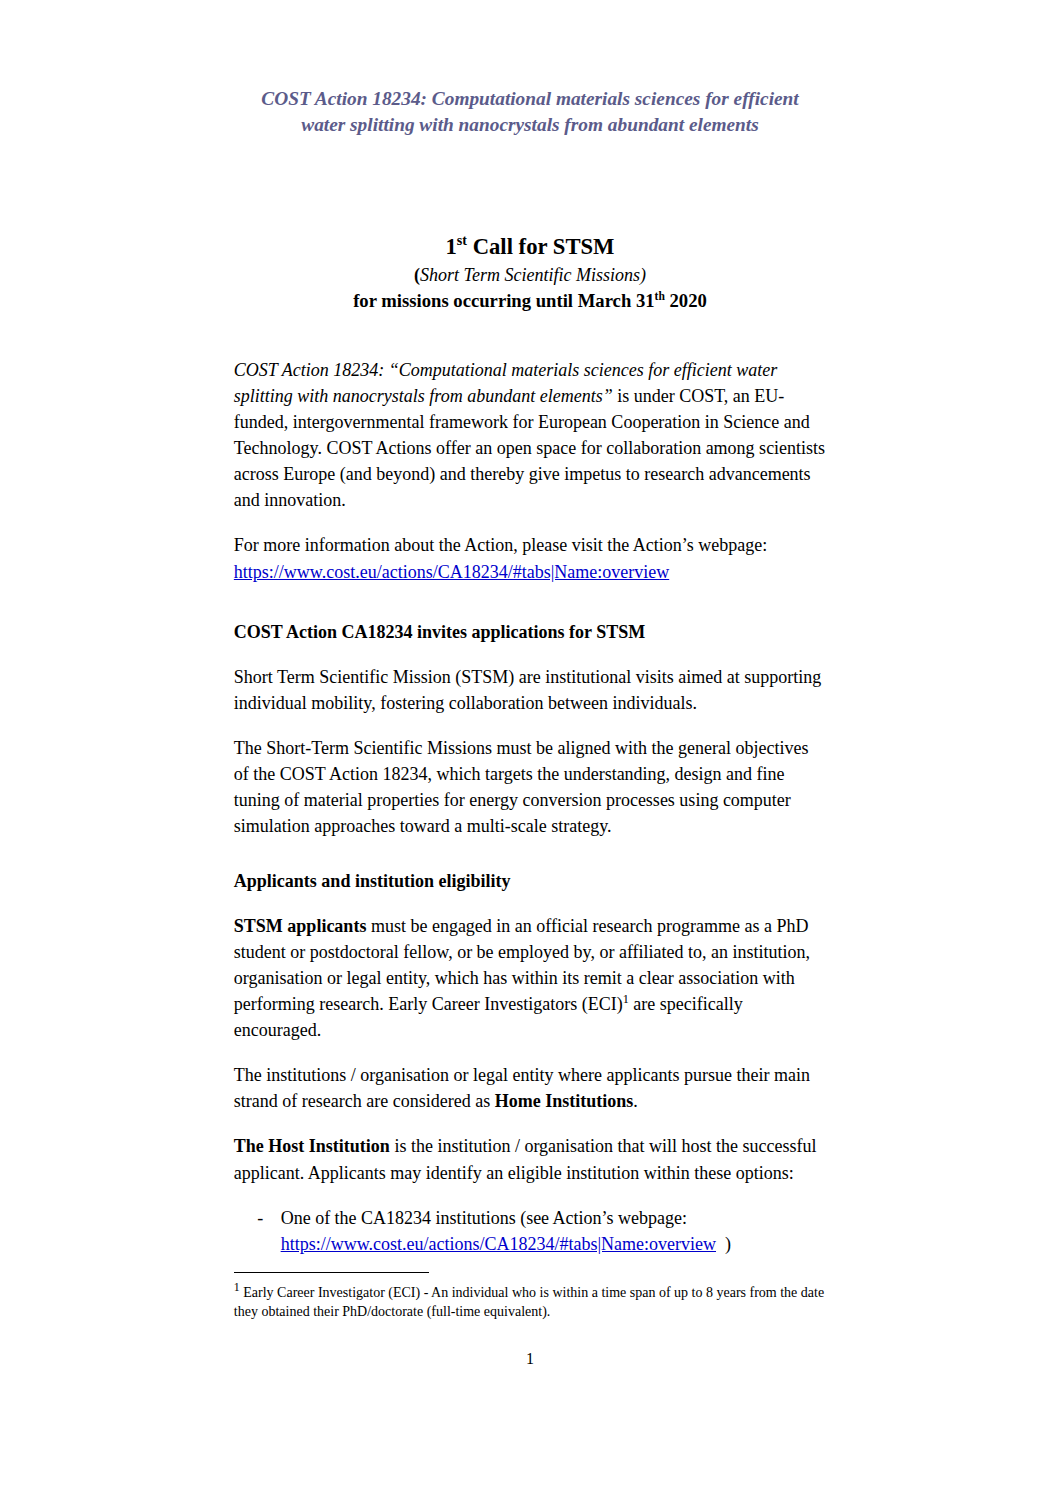COST Action 18234: Computational materials sciences for efficient
water splitting with nanocrystals from abundant elements
1st Call for STSM
(Short Term Scientific Missions)
for missions occurring until March 31th 2020
COST Action 18234: “Computational materials sciences for efficient water splitting with nanocrystals from abundant elements” is under COST, an EU-funded, intergovernmental framework for European Cooperation in Science and Technology. COST Actions offer an open space for collaboration among scientists across Europe (and beyond) and thereby give impetus to research advancements and innovation.
For more information about the Action, please visit the Action’s webpage:
https://www.cost.eu/actions/CA18234/#tabs|Name:overview
COST Action CA18234 invites applications for STSM
Short Term Scientific Mission (STSM) are institutional visits aimed at supporting individual mobility, fostering collaboration between individuals.
The Short-Term Scientific Missions must be aligned with the general objectives of the COST Action 18234, which targets the understanding, design and fine tuning of material properties for energy conversion processes using computer simulation approaches toward a multi-scale strategy.
Applicants and institution eligibility
STSM applicants must be engaged in an official research programme as a PhD student or postdoctoral fellow, or be employed by, or affiliated to, an institution, organisation or legal entity, which has within its remit a clear association with performing research. Early Career Investigators (ECI)1 are specifically encouraged.
The institutions / organisation or legal entity where applicants pursue their main strand of research are considered as Home Institutions.
The Host Institution is the institution / organisation that will host the successful applicant. Applicants may identify an eligible institution within these options:
One of the CA18234 institutions (see Action’s webpage:
https://www.cost.eu/actions/CA18234/#tabs|Name:overview )
1 Early Career Investigator (ECI) - An individual who is within a time span of up to 8 years from the date they obtained their PhD/doctorate (full-time equivalent).
1